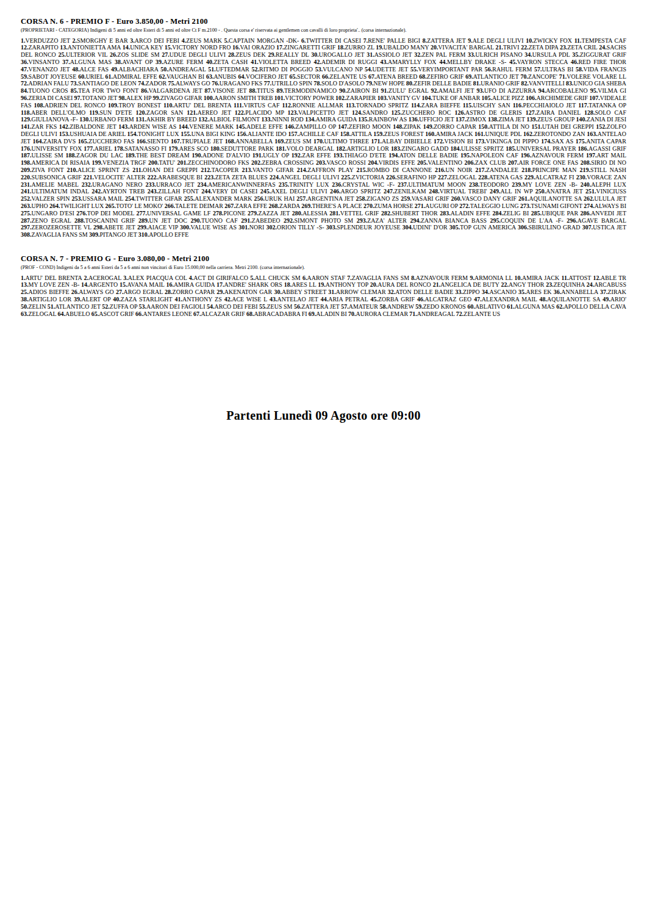CORSA N. 6 - PREMIO F - Euro 3.850,00 - Metri 2100
(PROPRIETARI - CATEGORIA) Indigeni di 5 anni ed oltre Esteri di 5 anni ed oltre Ct F m.2100 - . Questa corsa e' riservata ai gentlemen con cavalli di loro proprieta'.. (corsa internazionale).
1. VERDUZZO JET 2. SMORGHY E BAR 3. ARCO DEI FEBI 4. ZEUS MARK 5. CAPTAIN MORGAN -DK- 6. TWITTER DI CASEI 7. RENE' PALLE BIGI 8. ZATTERA JET 9. ALE DEGLI ULIVI 10. ZWICKY FOX 11. TEMPESTA CAF 12. ZARAPITO 13. ANTONIETTA AMA 14. UNICA KEY 15. VICTORY NORD FRO 16. VAI ORAZIO 17. ZINGARETTI GRIF 18. ZURRO ZL 19. UBALDO MANY 20. VIVACITA' BARGAL 21. TRIVI 22. ZETA DIPA 23. ZETA CRIL 24. SACHS DEL RONCO 25. ULTERIOR VIL 26. ZOS SLIDE SM 27. UDUE DEGLI ULIVI 28. ZEUS DEK 29. REALLY DL 30. UROGALLO JET 31. ASSIOLO JET 32. ZEN PAL FERM 33. ULRICH PISANO 34. URSULA PDL 35. ZIGGURAT GRIF 36. VINSANTO 37. ALGUNA MAS 38. AVANT OP 39. AZURE FERM 40. ZETA CASH 41. VIOLETTA BREED 42. ADEMIR DI RUGGI 43. AMARYLLY FOX 44. MELLBY DRAKE -S- 45. VAYRON STECCA 46. RED FIRE THOR 47. VENANZO JET 48. ALCE FAS 49. ALBACHIARA 50. ANDREAGAL 51. UFTEDMAR 52. RITMO DI POGGIO 53. VULCANO NP 54. UDETTE JET 55. VERYIMPORTANT PAR 56. RAHUL FERM 57. ULTRAS BI 58. VIDA FRANCIS 59. SABOT JOYEUSE 60. URIEL 61. ADMIRAL EFFE 62. VAUGHAN BI 63. ANUBIS 64. VOCIFERO JET 65. SECTOR 66. ZELANTE US 67. ATENA BREED 68. ZEFIRO GRIF 69. ATLANTICO JET 70. ZANCOPE' 71. VOLERE VOLARE LL 72. ADRIAN FALU 73. SANTIAGO DE LEON 74. ZADOR 75. ALWAYS GO 76. URAGANO FKS 77. UTRILLO SPIN 78. SOLO D'ASOLO 79. NEW HOPE 80. ZEFIR DELLE BADIE 81. URANIO GRIF 82. VANVITELLI 83. UNICO GIA SHEBA 84. TUONO CROS 85. TEA FOR TWO FONT 86. VALGARDENA JET 87. VISONE JET 88. TITUS 89. TERMODINAMICO 90. ZAIRON BI 91. ZULU' EGRAL 92. AMALFI JET 93. UFO DI AZZURRA 94. ARCOBALENO 95. VILMA GI 96. ZERIA DI CASEI 97. TOTANO JET 98. ALEX HP 99. ZIVAGO GIFAR 100. AARON SMITH TREB 101. VICTORY POWER 102. ZARAPIER 103. VANITY GV 104. TUKE OF ANBAR 105. ALICE PIZZ 106. ARCHIMEDE GRIF 107. VIDEALE FAS 108. ADRIEN DEL RONCO 109. TROY BONEST 110. ARTU' DEL BRENTA 111. VIRTUS CAF 112. RONNIE ALLMAR 113. TORNADO SPRITZ 114. ZARA BIEFFE 115. UISCHY SAN 116. PECCHIAIOLO JET 117. TATANKA OP 118. ABER DELL'OLMO 119. SUN D'ETE 120. ZAGOR SAN 121. AEREO JET 122. PLACIDO MP 123. VALPICETTO JET 124. SANDRO 125. ZUCCHERO ROC 126. ASTRO DE GLERIS 127. ZAIRA DANIEL 128. SOLO CAF 129. GIULIANOVA -F- 130. URBANO FERM 131. AKHIR BY BREED 132. ALBIOL FILMONT 133. NINNI ROD 134. AMIRA GUIDA 135. RAINBOW AS 136. UFFICIO JET 137. ZIMOX 138. ZIMA JET 139. ZEUS GROUP 140. ZANIA DI JESI 141. ZAR FKS 142. ZIBALDONE JET 143. ARDEN WISE AS 144. VENERE MARK 145. ADELE EFFE 146. ZAMPILLO OP 147. ZEFIRO MOON 148. ZIPAK 149. ZORRO CAPAR 150. ATTILA DI NO 151. UTAH DEI GREPPI 152. ZOLFO DEGLI ULIVI 153. USHUAIA DE ARIEL 154. TONIGHT LUX 155. UNA BIGI KING 156. ALIANTE IDO 157. ACHILLE CAF 158. ATTILA 159. ZEUS FOREST 160. AMIRA JACK 161. UNIQUE PDL 162. ZEROTONDO ZAN 163. ANTELAO JET 164. ZAIRA DVS 165. ZUCCHERO FAS 166. SIENTO 167. TRUPIALE JET 168. ANNABELLA 169. ZEUS SM 170. ULTIMO THREE 171. ALBAY DIBIELLE 172. VISION BI 173. VIKINGA DI PIPPO 174. SAX AS 175. ANITA CAPAR 176. UNIVERSITY FOX 177. ARIEL 178. SATANASSO FI 179. ARES SCO 180. SEDUTTORE PARK 181. VOLO DEARGAL 182. ARTIGLIO LOR 183. ZINGARO GADD 184. ULISSE SPRITZ 185. UNIVERSAL PRAYER 186. AGASSI GRIF 187. ULISSE SM 188. ZAGOR DU LAC 189. THE BEST DREAM 190. ADONE D'ALVIO 191. UGLY OP 192. ZAR EFFE 193. THIAGO D'ETE 194. ATON DELLE BADIE 195. NAPOLEON CAF 196. AZNAVOUR FERM 197. ART MAIL 198. AMERICA DI RISAIA 199. VENEZIA TRGF 200. TATU' 201. ZECCHINODORO FKS 202. ZEBRA CROSSING 203. VASCO ROSSI 204. VIRDIS EFFE 205. VALENTINO 206. ZAX CLUB 207. AIR FORCE ONE FAS 208. SIRIO DI NO 209. ZIVA FONT 210. ALICE SPRINT ZS 211. OHAN DEI GREPPI 212. TACOPER 213. VANTO GIFAR 214. ZAFFRON PLAY 215. ROMBO DI CANNONE 216. UN NOIR 217. ZANDALEE 218. PRINCIPE MAN 219. STILL NASH 220. SUBSONICA GRIF 221. VELOCITE' ALTER 222. ARABESQUE BI 223. ZETA ZETA BLUES 224. ANGEL DEGLI ULIVI 225. ZVICTORIA 226. SERAFINO HP 227. ZELOGAL 228. ATENA GAS 229. ALCATRAZ FI 230. VORACE ZAN 231. AMELIE MABEL 232. URAGANO NERO 233. URRACO JET 234. AMERICANWINNERFAS 235. TRINITY LUX 236. CRYSTAL WIC -F- 237. ULTIMATUM MOON 238. TEODORO 239. MY LOVE ZEN -B- 240. ALEPH LUX 241. ULTIMATUM INDAL 242. AYRTON TREB 243. ZILLAH FONT 244. VERY DI CASEI 245. AXEL DEGLI ULIVI 246. ARGO SPRITZ 247. ZENILKAM 248. VIRTUAL TREBI' 249. ALL IN WP 250. ANATRA JET 251. VINICIUSS 252. VALZER SPIN 253. USSARA MAIL 254. TWITTER GIFAR 255. ALEXANDER MARK 256. URUK HAI 257. ARGENTINA JET 258. ZIGANO ZS 259. VASARI GRIF 260. VASCO DANY GRIF 261. AQUILANOTTE SA 262. ULULA JET 263. UPHO 264. TWILIGHT LUX 265. TOTO' LE MOKO' 266. TALETE DEIMAR 267. ZARA EFFE 268. ZARDA 269. THERE'S A PLACE 270. ZUMA HORSE 271. AUGURI OP 272. TALEGGIO LUNG 273. TSUNAMI GIFONT 274. ALWAYS BI 275. UNGARO D'ESI 276. TOP DEI MODEL 277. UNIVERSAL GAME LF 278. PICONE 279. ZAZZA JET 280. ALESSIA 281. VETTEL GRIF 282. SHUBERT THOR 283. ALADIN EFFE 284. ZELIG BI 285. UBIQUE PAR 286. ANVEDI JET 287. ZENO EGRAL 288. TOSCANINI GRIF 289. UN JET DOC 290. TUONO CAF 291. ZABEDEO 292. SIMONT PHOTO SM 293. ZAZA' ALTER 294. ZANNA BIANCA BASS 295. COQUIN DE L'AA -F- 296. AGAVE BARGAL 297. ZEROZEROSETTE VL 298. ABETE JET 299. AIACE VIP 300. VALUE WISE AS 301. NORI 302. ORION TILLY -S- 303. SPLENDEUR JOYEUSE 304. UDINI' D'OR 305. TOP GUN AMERICA 306. SBIRULINO GRAD 307. USTICA JET 308. ZAVAGLIA FANS SM 309. PITANGO JET 310. APOLLO EFFE
CORSA N. 7 - PREMIO G - Euro 3.080,00 - Metri 2100
(PROF - COND) Indigeni da 5 a 6 anni Esteri da 5 a 6 anni non vincitori di Euro 15.000,00 nella carriera. Metri 2100. (corsa internazionale).
1. ARTU' DEL BRENTA 2. ACEROGAL 3. ALEX PIACQUA COL 4. ACT DI GIRIFALCO 5. ALL CHUCK SM 6. AARON STAF 7. ZAVAGLIA FANS SM 8. AZNAVOUR FERM 9. ARMONIA LL 10. AMIRA JACK 11. ATTOST 12. ABLE TR 13. MY LOVE ZEN -B- 14. ARGENTO 15. AVANA MAIL 16. AMIRA GUIDA 17. ANDRE' SHARK ORS 18. ARES LL 19. ANTHONY TOP 20. AURA DEL RONCO 21. ANGELICA DE BUTY 22. ANGY THOR 23. ZEQUINHA 24. ARCABUSS 25. ADIOS BIEFFE 26. ALWAYS GO 27. ARGO EGRAL 28. ZORRO CAPAR 29. AKENATON GAR 30. ABBEY STREET 31. ARROW CLEMAR 32. ATON DELLE BADIE 33. ZIPPO 34. ASCANIO 35. ARES EK 36. ANNABELLA 37. ZIRAK 38. ARTIGLIO LOR 39. ALERT OP 40. ZAZA STARLIGHT 41. ANTHONY ZS 42. ACE WISE L 43. ANTELAO JET 44. ARIA PETRAL 45. ZORBA GRIF 46. ALCATRAZ GEO 47. ALEXANDRA MAIL 48. AQUILANOTTE SA 49. ARIO' 50. ZELIN 51. ATLANTICO JET 52. ZUFFA OP 53. AARON DEI FAGIOLI 54. ARCO DEI FEBI 55. ZEUS SM 56. ZATTERA JET 57. AMATEUR 58. ANDREW 59. ZEDO KRONOS 60. ABLATIVO 61. ALGUNA MAS 62. APOLLO DELLA CAVA 63. ZELOGAL 64. ABUELO 65. ASCOT GRIF 66. ANTARES LEONE 67. ALCAZAR GRIF 68. ABRACADABRA FI 69. ALADIN BI 70. AURORA CLEMAR 71. ANDREAGAL 72. ZELANTE US
Partenti Lunedì 09 Agosto ore 09:00